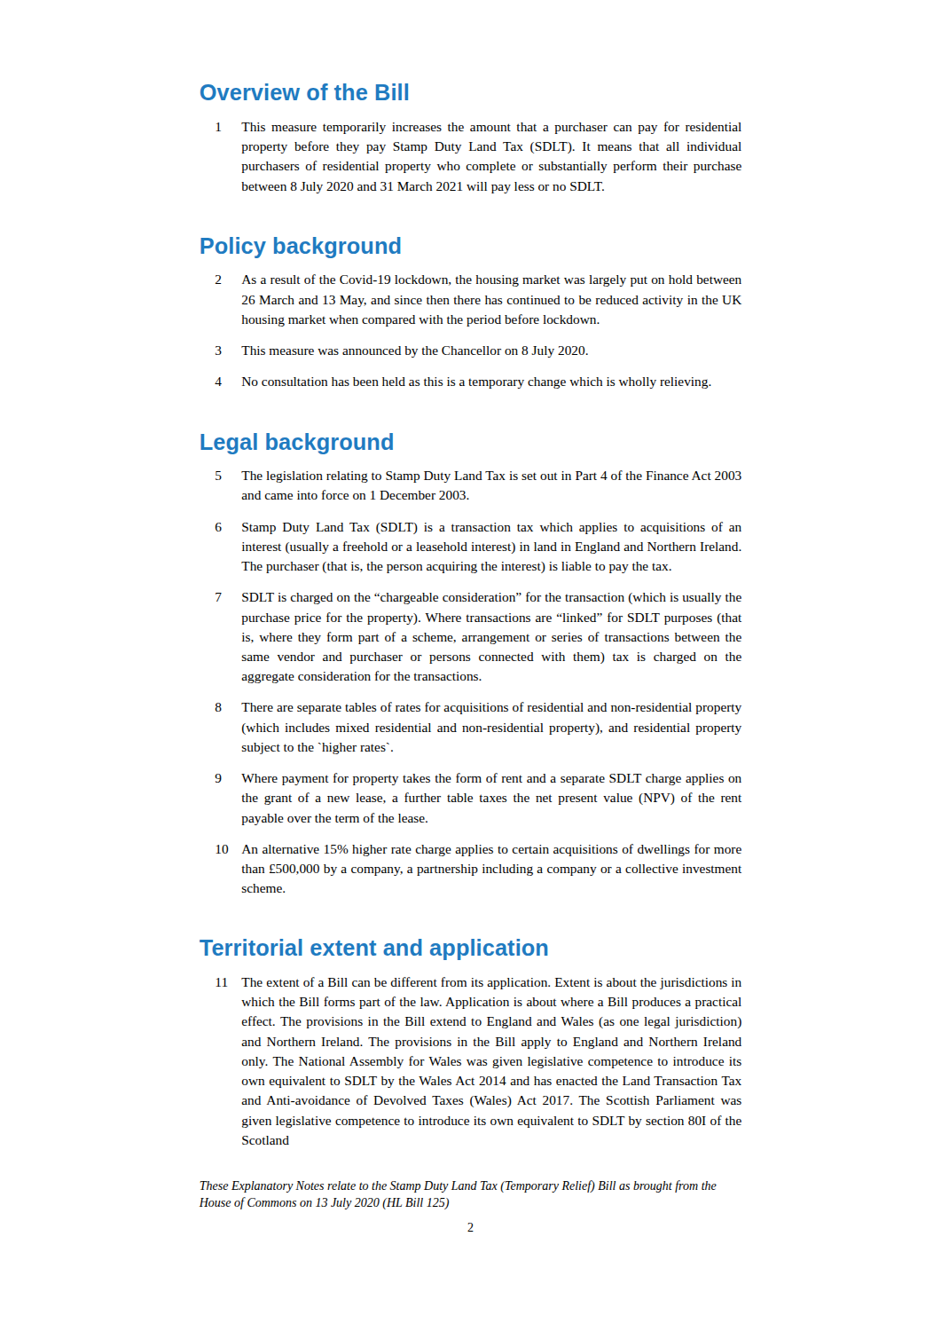Overview of the Bill
1 This measure temporarily increases the amount that a purchaser can pay for residential property before they pay Stamp Duty Land Tax (SDLT). It means that all individual purchasers of residential property who complete or substantially perform their purchase between 8 July 2020 and 31 March 2021 will pay less or no SDLT.
Policy background
2 As a result of the Covid-19 lockdown, the housing market was largely put on hold between 26 March and 13 May, and since then there has continued to be reduced activity in the UK housing market when compared with the period before lockdown.
3 This measure was announced by the Chancellor on 8 July 2020.
4 No consultation has been held as this is a temporary change which is wholly relieving.
Legal background
5 The legislation relating to Stamp Duty Land Tax is set out in Part 4 of the Finance Act 2003 and came into force on 1 December 2003.
6 Stamp Duty Land Tax (SDLT) is a transaction tax which applies to acquisitions of an interest (usually a freehold or a leasehold interest) in land in England and Northern Ireland. The purchaser (that is, the person acquiring the interest) is liable to pay the tax.
7 SDLT is charged on the “chargeable consideration” for the transaction (which is usually the purchase price for the property). Where transactions are “linked” for SDLT purposes (that is, where they form part of a scheme, arrangement or series of transactions between the same vendor and purchaser or persons connected with them) tax is charged on the aggregate consideration for the transactions.
8 There are separate tables of rates for acquisitions of residential and non-residential property (which includes mixed residential and non-residential property), and residential property subject to the `higher rates`.
9 Where payment for property takes the form of rent and a separate SDLT charge applies on the grant of a new lease, a further table taxes the net present value (NPV) of the rent payable over the term of the lease.
10 An alternative 15% higher rate charge applies to certain acquisitions of dwellings for more than £500,000 by a company, a partnership including a company or a collective investment scheme.
Territorial extent and application
11 The extent of a Bill can be different from its application. Extent is about the jurisdictions in which the Bill forms part of the law. Application is about where a Bill produces a practical effect. The provisions in the Bill extend to England and Wales (as one legal jurisdiction) and Northern Ireland. The provisions in the Bill apply to England and Northern Ireland only. The National Assembly for Wales was given legislative competence to introduce its own equivalent to SDLT by the Wales Act 2014 and has enacted the Land Transaction Tax and Anti-avoidance of Devolved Taxes (Wales) Act 2017. The Scottish Parliament was given legislative competence to introduce its own equivalent to SDLT by section 80I of the Scotland
These Explanatory Notes relate to the Stamp Duty Land Tax (Temporary Relief) Bill as brought from the House of Commons on 13 July 2020 (HL Bill 125)
2